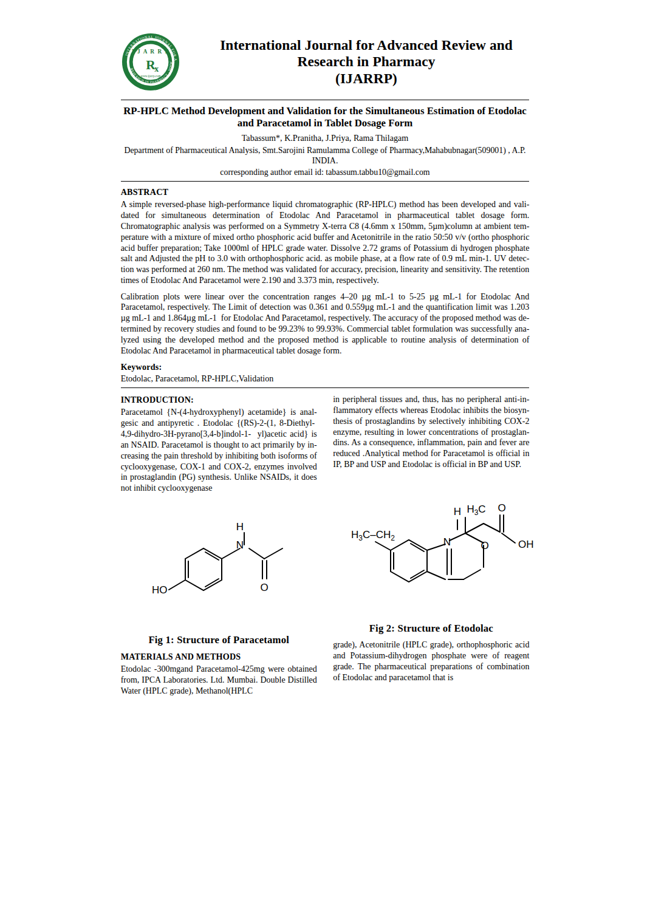INTERNATIONAL JOURNAL FOR ADVANCED REVIEW AND RESEARCH IN PHARMACY · WWW.IJARRP.COM I J A R R P R x www.ijarrp.com
International Journal for Advanced Review and Research in Pharmacy (IJARRP)
RP-HPLC Method Development and Validation for the Simultaneous Estimation of Etodolac and Paracetamol in Tablet Dosage Form
Tabassum*, K.Pranitha, J.Priya, Rama Thilagam
Department of Pharmaceutical Analysis, Smt.Sarojini Ramulamma College of Pharmacy,Mahabubnagar(509001) , A.P. INDIA.
corresponding author email id: tabassum.tabbu10@gmail.com
ABSTRACT
A simple reversed-phase high-performance liquid chromatographic (RP-HPLC) method has been developed and validated for simultaneous determination of Etodolac And Paracetamol in pharmaceutical tablet dosage form. Chromatographic analysis was performed on a Symmetry X-terra C8 (4.6mm x 150mm, 5µm)column at ambient temperature with a mixture of mixed ortho phosphoric acid buffer and Acetonitrile in the ratio 50:50 v/v (ortho phosphoric acid buffer preparation; Take 1000ml of HPLC grade water. Dissolve 2.72 grams of Potassium di hydrogen phosphate salt and Adjusted the pH to 3.0 with orthophosphoric acid. as mobile phase, at a flow rate of 0.9 mL min-1. UV detection was performed at 260 nm. The method was validated for accuracy, precision, linearity and sensitivity. The retention times of Etodolac And Paracetamol were 2.190 and 3.373 min, respectively.
Calibration plots were linear over the concentration ranges 4–20 µg mL-1 to 5-25 µg mL-1 for Etodolac And Paracetamol, respectively. The Limit of detection was 0.361 and 0.559µg mL-1 and the quantification limit was 1.203 µg mL-1 and 1.864µg mL-1 for Etodolac And Paracetamol, respectively. The accuracy of the proposed method was determined by recovery studies and found to be 99.23% to 99.93%. Commercial tablet formulation was successfully analyzed using the developed method and the proposed method is applicable to routine analysis of determination of Etodolac And Paracetamol in pharmaceutical tablet dosage form.
Keywords:
Etodolac, Paracetamol, RP-HPLC,Validation
INTRODUCTION:
Paracetamol {N-(4-hydroxyphenyl) acetamide} is analgesic and antipyretic . Etodolac {(RS)-2-(1, 8-Diethyl- 4,9-dihydro-3H-pyrano[3,4-b]indol-1- yl)acetic acid} is an NSAID. Paracetamol is thought to act primarily by increasing the pain threshold by inhibiting both isoforms of cyclooxygenase, COX-1 and COX-2, enzymes involved in prostaglandin (PG) synthesis. Unlike NSAIDs, it does not inhibit cyclooxygenase
H N O HO
Fig 1: Structure of Paracetamol
MATERIALS AND METHODS
Etodolac -300mgand Paracetamol-425mg were obtained from, IPCA Laboratories. Ltd. Mumbai. Double Distilled Water (HPLC grade), Methanol(HPLC
in peripheral tissues and, thus, has no peripheral anti-inflammatory effects whereas Etodolac inhibits the biosynthesis of prostaglandins by selectively inhibiting COX-2 enzyme, resulting in lower concentrations of prostaglandins. As a consequence, inflammation, pain and fever are reduced .Analytical method for Paracetamol is official in IP, BP and USP and Etodolac is official in BP and USP.
H3C–CH2 H H3C N O O OH
Fig 2: Structure of Etodolac
grade), Acetonitrile (HPLC grade), orthophosphoric acid and Potassium-dihydrogen phosphate were of reagent grade. The pharmaceutical preparations of combination of Etodolac and paracetamol that is